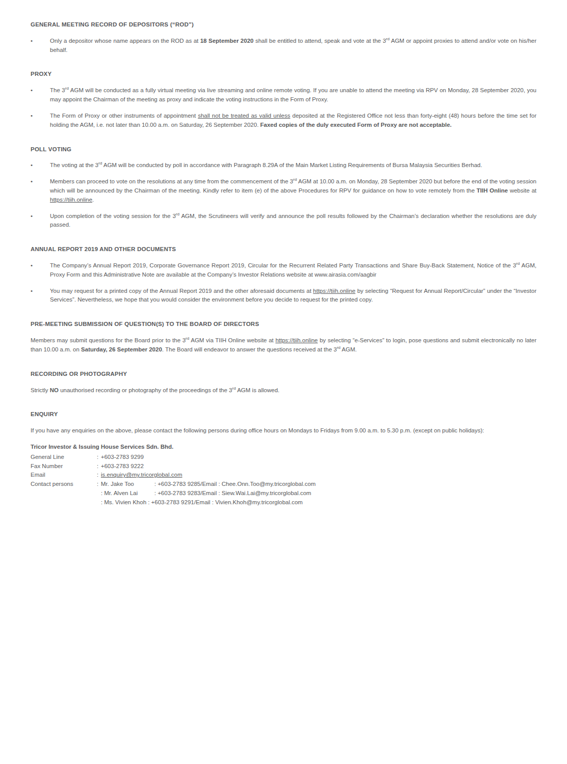General Meeting Record of Depositors (“ROD”)
Only a depositor whose name appears on the ROD as at 18 September 2020 shall be entitled to attend, speak and vote at the 3rd AGM or appoint proxies to attend and/or vote on his/her behalf.
Proxy
The 3rd AGM will be conducted as a fully virtual meeting via live streaming and online remote voting. If you are unable to attend the meeting via RPV on Monday, 28 September 2020, you may appoint the Chairman of the meeting as proxy and indicate the voting instructions in the Form of Proxy.
The Form of Proxy or other instruments of appointment shall not be treated as valid unless deposited at the Registered Office not less than forty-eight (48) hours before the time set for holding the AGM, i.e. not later than 10.00 a.m. on Saturday, 26 September 2020. Faxed copies of the duly executed Form of Proxy are not acceptable.
Poll Voting
The voting at the 3rd AGM will be conducted by poll in accordance with Paragraph 8.29A of the Main Market Listing Requirements of Bursa Malaysia Securities Berhad.
Members can proceed to vote on the resolutions at any time from the commencement of the 3rd AGM at 10.00 a.m. on Monday, 28 September 2020 but before the end of the voting session which will be announced by the Chairman of the meeting. Kindly refer to item (e) of the above Procedures for RPV for guidance on how to vote remotely from the TIIH Online website at https://tiih.online.
Upon completion of the voting session for the 3rd AGM, the Scrutineers will verify and announce the poll results followed by the Chairman’s declaration whether the resolutions are duly passed.
Annual Report 2019 and Other Documents
The Company’s Annual Report 2019, Corporate Governance Report 2019, Circular for the Recurrent Related Party Transactions and Share Buy-Back Statement, Notice of the 3rd AGM, Proxy Form and this Administrative Note are available at the Company’s Investor Relations website at www.airasia.com/aagbir
You may request for a printed copy of the Annual Report 2019 and the other aforesaid documents at https://tiih.online by selecting “Request for Annual Report/Circular” under the “Investor Services”. Nevertheless, we hope that you would consider the environment before you decide to request for the printed copy.
Pre-Meeting Submission of Question(s) to the Board of Directors
Members may submit questions for the Board prior to the 3rd AGM via TIIH Online website at https://tiih.online by selecting “e-Services” to login, pose questions and submit electronically no later than 10.00 a.m. on Saturday, 26 September 2020. The Board will endeavor to answer the questions received at the 3rd AGM.
Recording or Photography
Strictly NO unauthorised recording or photography of the proceedings of the 3rd AGM is allowed.
Enquiry
If you have any enquiries on the above, please contact the following persons during office hours on Mondays to Fridays from 9.00 a.m. to 5.30 p.m. (except on public holidays):
Tricor Investor & Issuing House Services Sdn. Bhd.
| General Line | : | +603-2783 9299 |
| Fax Number | : | +603-2783 9222 |
| Email | : | is.enquiry@my.tricorglobal.com |
| Contact persons | : | Mr. Jake Too : +603-2783 9285/Email : Chee.Onn.Too@my.tricorglobal.com : Mr. Alven Lai : +603-2783 9283/Email : Siew.Wai.Lai@my.tricorglobal.com : Ms. Vivien Khoh : +603-2783 9291/Email : Vivien.Khoh@my.tricorglobal.com |